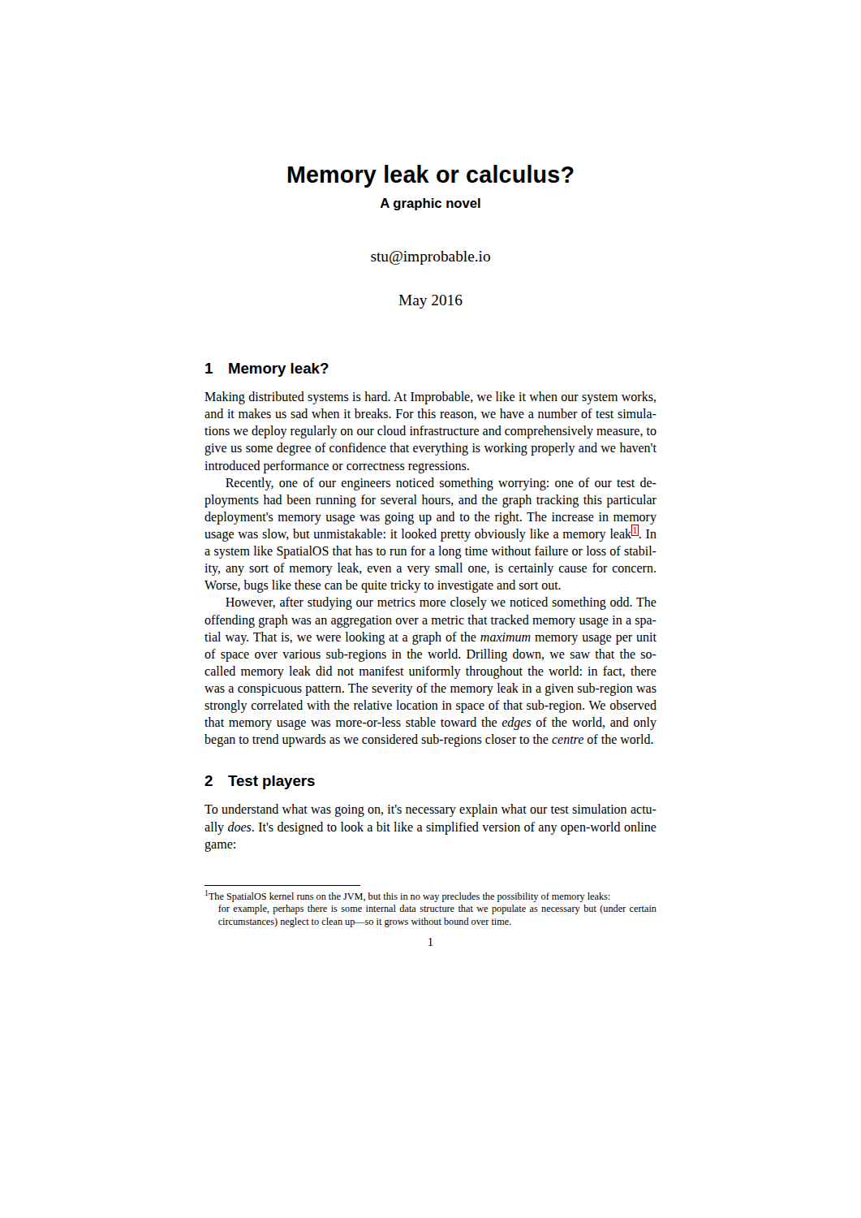Memory leak or calculus?
A graphic novel
stu@improbable.io
May 2016
1 Memory leak?
Making distributed systems is hard. At Improbable, we like it when our system works, and it makes us sad when it breaks. For this reason, we have a number of test simulations we deploy regularly on our cloud infrastructure and comprehensively measure, to give us some degree of confidence that everything is working properly and we haven't introduced performance or correctness regressions.
Recently, one of our engineers noticed something worrying: one of our test deployments had been running for several hours, and the graph tracking this particular deployment's memory usage was going up and to the right. The increase in memory usage was slow, but unmistakable: it looked pretty obviously like a memory leak1. In a system like SpatialOS that has to run for a long time without failure or loss of stability, any sort of memory leak, even a very small one, is certainly cause for concern. Worse, bugs like these can be quite tricky to investigate and sort out.
However, after studying our metrics more closely we noticed something odd. The offending graph was an aggregation over a metric that tracked memory usage in a spatial way. That is, we were looking at a graph of the maximum memory usage per unit of space over various sub-regions in the world. Drilling down, we saw that the so-called memory leak did not manifest uniformly throughout the world: in fact, there was a conspicuous pattern. The severity of the memory leak in a given sub-region was strongly correlated with the relative location in space of that sub-region. We observed that memory usage was more-or-less stable toward the edges of the world, and only began to trend upwards as we considered sub-regions closer to the centre of the world.
2 Test players
To understand what was going on, it's necessary explain what our test simulation actually does. It's designed to look a bit like a simplified version of any open-world online game:
1 The SpatialOS kernel runs on the JVM, but this in no way precludes the possibility of memory leaks: for example, perhaps there is some internal data structure that we populate as necessary but (under certain circumstances) neglect to clean up—so it grows without bound over time.
1